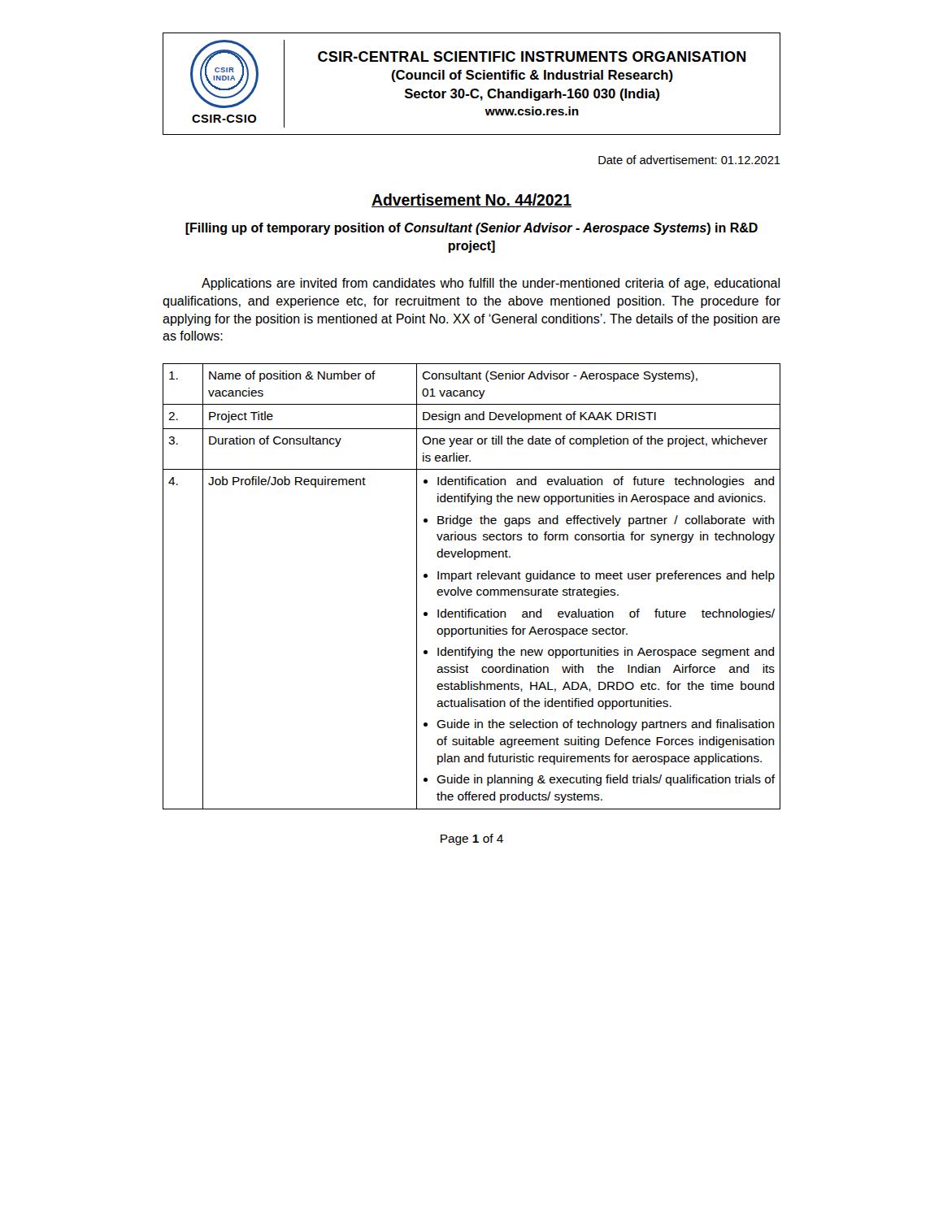CSIR
INDIA
CSIR-CSIO
CSIR-CENTRAL SCIENTIFIC INSTRUMENTS ORGANISATION
(Council of Scientific & Industrial Research)
Sector 30-C, Chandigarh-160 030 (India)
www.csio.res.in
Date of advertisement: 01.12.2021
Advertisement No. 44/2021
[Filling up of temporary position of Consultant (Senior Advisor - Aerospace Systems) in R&D project]
Applications are invited from candidates who fulfill the under-mentioned criteria of age, educational qualifications, and experience etc, for recruitment to the above mentioned position. The procedure for applying for the position is mentioned at Point No. XX of ‘General conditions’. The details of the position are as follows:
| 1. | Name of position & Number of vacancies | Consultant (Senior Advisor - Aerospace Systems), 01 vacancy |
| 2. | Project Title | Design and Development of KAAK DRISTI |
| 3. | Duration of Consultancy | One year or till the date of completion of the project, whichever is earlier. |
| 4. | Job Profile/Job Requirement | Identification and evaluation of future technologies and identifying the new opportunities in Aerospace and avionics. Bridge the gaps and effectively partner / collaborate with various sectors to form consortia for synergy in technology development. Impart relevant guidance to meet user preferences and help evolve commensurate strategies. Identification and evaluation of future technologies/ opportunities for Aerospace sector. Identifying the new opportunities in Aerospace segment and assist coordination with the Indian Airforce and its establishments, HAL, ADA, DRDO etc. for the time bound actualisation of the identified opportunities. Guide in the selection of technology partners and finalisation of suitable agreement suiting Defence Forces indigenisation plan and futuristic requirements for aerospace applications. Guide in planning & executing field trials/ qualification trials of the offered products/ systems. |
Page 1 of 4